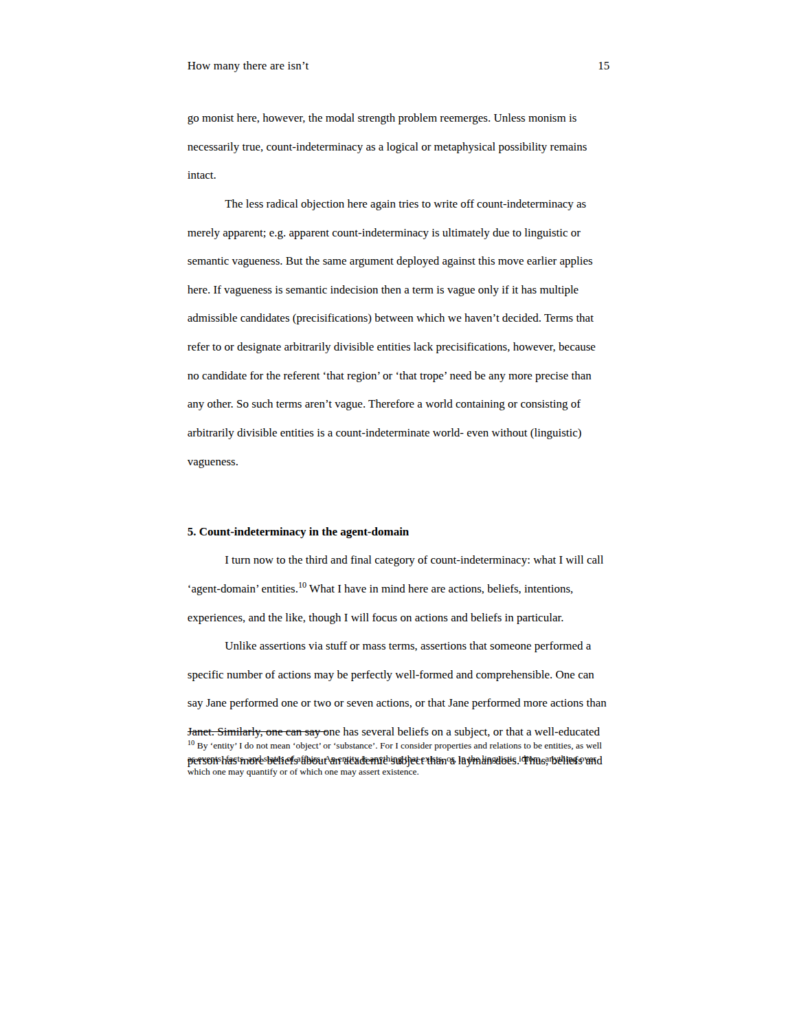How many there are isn’t 15
go monist here, however, the modal strength problem reemerges. Unless monism is necessarily true, count-indeterminacy as a logical or metaphysical possibility remains intact.
The less radical objection here again tries to write off count-indeterminacy as merely apparent; e.g. apparent count-indeterminacy is ultimately due to linguistic or semantic vagueness. But the same argument deployed against this move earlier applies here. If vagueness is semantic indecision then a term is vague only if it has multiple admissible candidates (precisifications) between which we haven’t decided. Terms that refer to or designate arbitrarily divisible entities lack precisifications, however, because no candidate for the referent ‘that region’ or ‘that trope’ need be any more precise than any other. So such terms aren’t vague. Therefore a world containing or consisting of arbitrarily divisible entities is a count-indeterminate world- even without (linguistic) vagueness.
5. Count-indeterminacy in the agent-domain
I turn now to the third and final category of count-indeterminacy: what I will call ‘agent-domain’ entities.10 What I have in mind here are actions, beliefs, intentions, experiences, and the like, though I will focus on actions and beliefs in particular.
Unlike assertions via stuff or mass terms, assertions that someone performed a specific number of actions may be perfectly well-formed and comprehensible. One can say Jane performed one or two or seven actions, or that Jane performed more actions than Janet. Similarly, one can say one has several beliefs on a subject, or that a well-educated person has more beliefs about an academic subject than a layman does. Thus, beliefs and
10 By ‘entity’ I do not mean ‘object’ or ‘substance’. For I consider properties and relations to be entities, as well as events, facts, and states of affairs. An entity is anything that exists, or, in the linguistic idiom, anything over which one may quantify or of which one may assert existence.